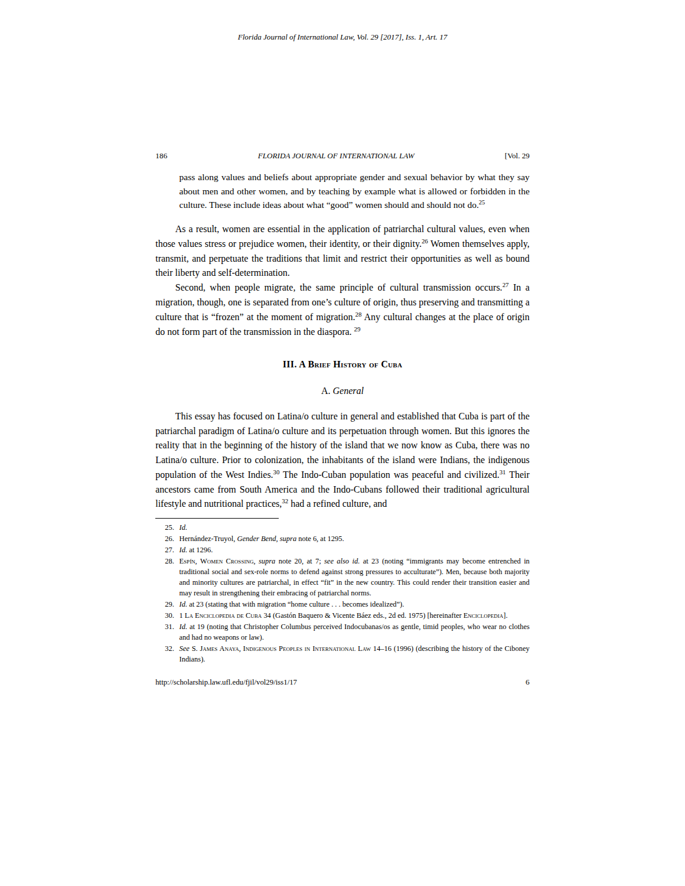Florida Journal of International Law, Vol. 29 [2017], Iss. 1, Art. 17
186 FLORIDA JOURNAL OF INTERNATIONAL LAW [Vol. 29
pass along values and beliefs about appropriate gender and sexual behavior by what they say about men and other women, and by teaching by example what is allowed or forbidden in the culture. These include ideas about what “good” women should and should not do.25
As a result, women are essential in the application of patriarchal cultural values, even when those values stress or prejudice women, their identity, or their dignity.26 Women themselves apply, transmit, and perpetuate the traditions that limit and restrict their opportunities as well as bound their liberty and self-determination.
Second, when people migrate, the same principle of cultural transmission occurs.27 In a migration, though, one is separated from one’s culture of origin, thus preserving and transmitting a culture that is “frozen” at the moment of migration.28 Any cultural changes at the place of origin do not form part of the transmission in the diaspora. 29
III. A Brief History of Cuba
A. General
This essay has focused on Latina/o culture in general and established that Cuba is part of the patriarchal paradigm of Latina/o culture and its perpetuation through women. But this ignores the reality that in the beginning of the history of the island that we now know as Cuba, there was no Latina/o culture. Prior to colonization, the inhabitants of the island were Indians, the indigenous population of the West Indies.30 The Indo-Cuban population was peaceful and civilized.31 Their ancestors came from South America and the Indo-Cubans followed their traditional agricultural lifestyle and nutritional practices,32 had a refined culture, and
25. Id.
26. Hernández-Truyol, Gender Bend, supra note 6, at 1295.
27. Id. at 1296.
28. Espín, Women Crossing, supra note 20, at 7; see also id. at 23 (noting “immigrants may become entrenched in traditional social and sex-role norms to defend against strong pressures to acculturate”). Men, because both majority and minority cultures are patriarchal, in effect “fit” in the new country. This could render their transition easier and may result in strengthening their embracing of patriarchal norms.
29. Id. at 23 (stating that with migration “home culture . . . becomes idealized”).
30. 1 La Enciclopedia de Cuba 34 (Gastón Baquero & Vicente Báez eds., 2d ed. 1975) [hereinafter Enciclopedia].
31. Id. at 19 (noting that Christopher Columbus perceived Indocubanas/os as gentle, timid peoples, who wear no clothes and had no weapons or law).
32. See S. James Anaya, Indigenous Peoples in International Law 14–16 (1996) (describing the history of the Ciboney Indians).
http://scholarship.law.ufl.edu/fjil/vol29/iss1/17 6